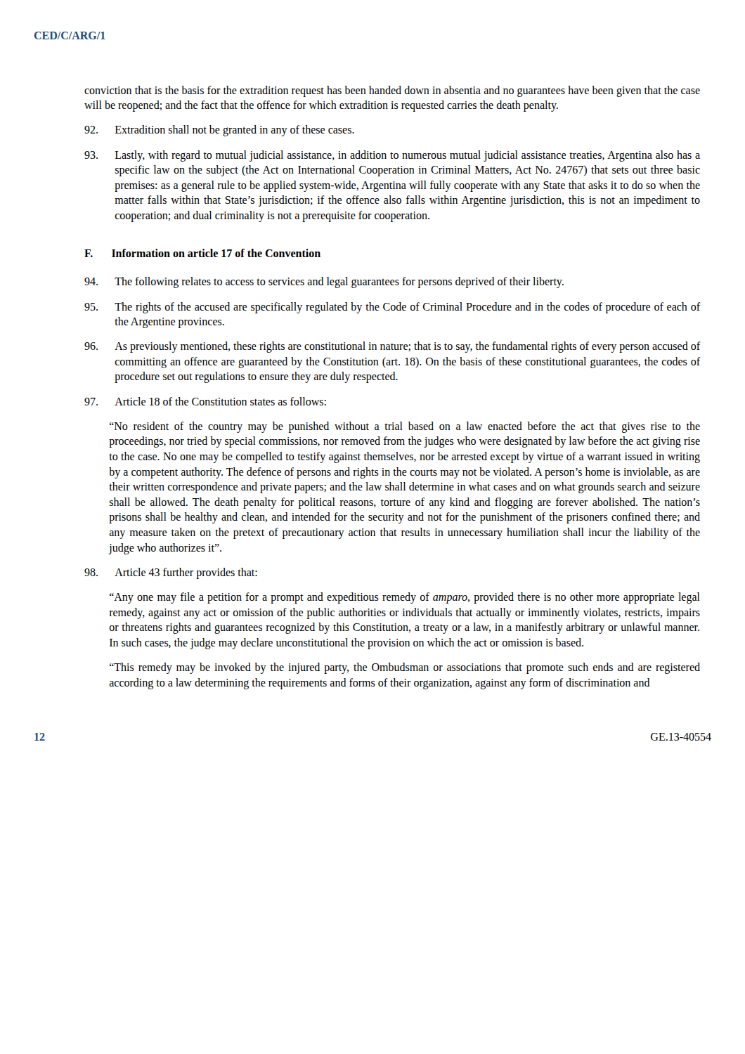CED/C/ARG/1
conviction that is the basis for the extradition request has been handed down in absentia and no guarantees have been given that the case will be reopened; and the fact that the offence for which extradition is requested carries the death penalty.
92.
Extradition shall not be granted in any of these cases.
93.
Lastly, with regard to mutual judicial assistance, in addition to numerous mutual judicial assistance treaties, Argentina also has a specific law on the subject (the Act on International Cooperation in Criminal Matters, Act No. 24767) that sets out three basic premises: as a general rule to be applied system-wide, Argentina will fully cooperate with any State that asks it to do so when the matter falls within that State’s jurisdiction; if the offence also falls within Argentine jurisdiction, this is not an impediment to cooperation; and dual criminality is not a prerequisite for cooperation.
F. Information on article 17 of the Convention
94.
The following relates to access to services and legal guarantees for persons deprived of their liberty.
95.
The rights of the accused are specifically regulated by the Code of Criminal Procedure and in the codes of procedure of each of the Argentine provinces.
96.
As previously mentioned, these rights are constitutional in nature; that is to say, the fundamental rights of every person accused of committing an offence are guaranteed by the Constitution (art. 18). On the basis of these constitutional guarantees, the codes of procedure set out regulations to ensure they are duly respected.
97.
Article 18 of the Constitution states as follows:
“No resident of the country may be punished without a trial based on a law enacted before the act that gives rise to the proceedings, nor tried by special commissions, nor removed from the judges who were designated by law before the act giving rise to the case. No one may be compelled to testify against themselves, nor be arrested except by virtue of a warrant issued in writing by a competent authority. The defence of persons and rights in the courts may not be violated. A person’s home is inviolable, as are their written correspondence and private papers; and the law shall determine in what cases and on what grounds search and seizure shall be allowed. The death penalty for political reasons, torture of any kind and flogging are forever abolished. The nation’s prisons shall be healthy and clean, and intended for the security and not for the punishment of the prisoners confined there; and any measure taken on the pretext of precautionary action that results in unnecessary humiliation shall incur the liability of the judge who authorizes it”.
98.
Article 43 further provides that:
“Any one may file a petition for a prompt and expeditious remedy of amparo, provided there is no other more appropriate legal remedy, against any act or omission of the public authorities or individuals that actually or imminently violates, restricts, impairs or threatens rights and guarantees recognized by this Constitution, a treaty or a law, in a manifestly arbitrary or unlawful manner. In such cases, the judge may declare unconstitutional the provision on which the act or omission is based.
“This remedy may be invoked by the injured party, the Ombudsman or associations that promote such ends and are registered according to a law determining the requirements and forms of their organization, against any form of discrimination and
12 GE.13-40554